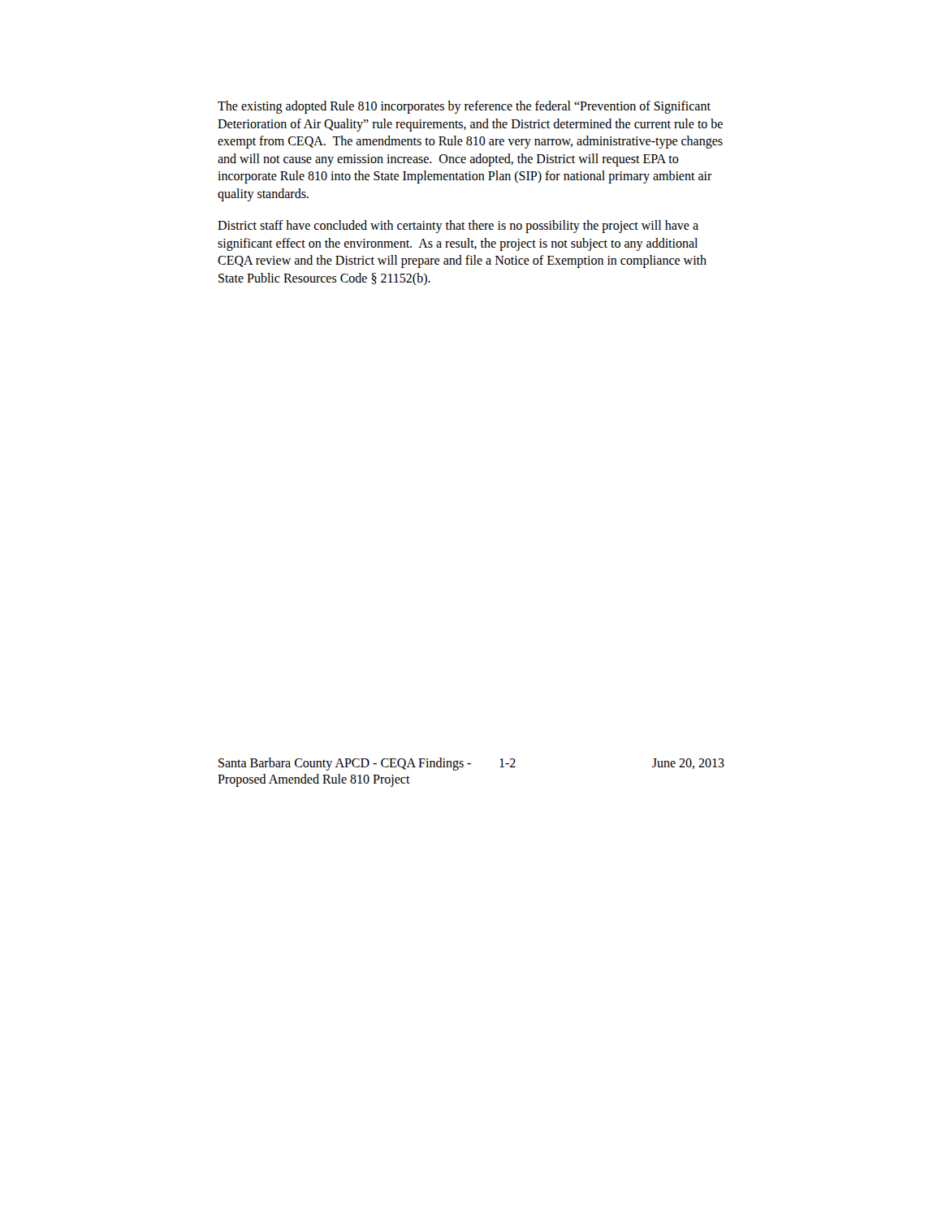The existing adopted Rule 810 incorporates by reference the federal “Prevention of Significant Deterioration of Air Quality” rule requirements, and the District determined the current rule to be exempt from CEQA. The amendments to Rule 810 are very narrow, administrative-type changes and will not cause any emission increase. Once adopted, the District will request EPA to incorporate Rule 810 into the State Implementation Plan (SIP) for national primary ambient air quality standards.
District staff have concluded with certainty that there is no possibility the project will have a significant effect on the environment. As a result, the project is not subject to any additional CEQA review and the District will prepare and file a Notice of Exemption in compliance with State Public Resources Code § 21152(b).
Santa Barbara County APCD - CEQA Findings - 1-2
Proposed Amended Rule 810 Project
June 20, 2013